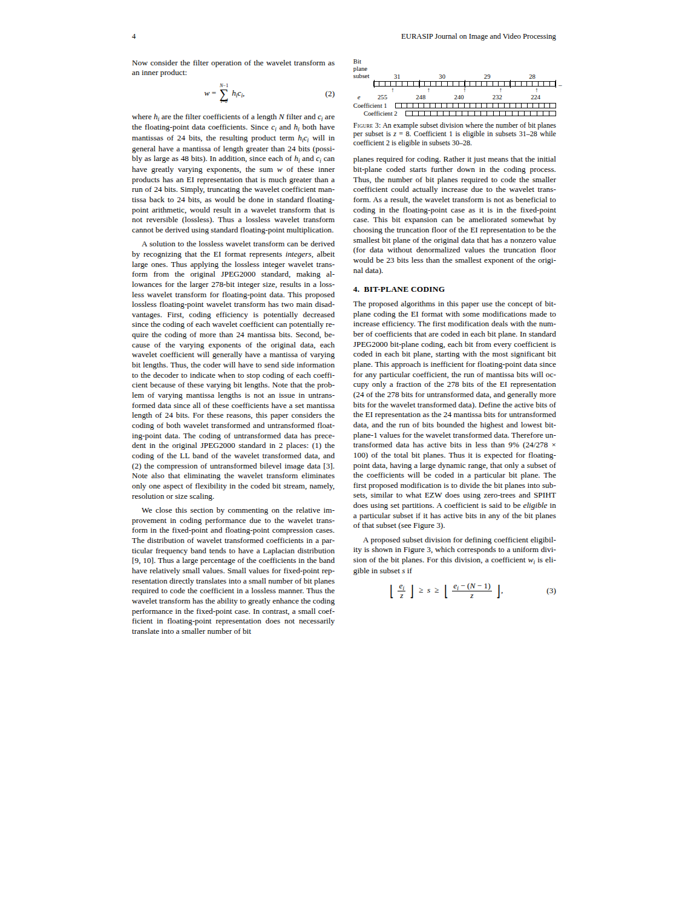4 EURASIP Journal on Image and Video Processing
Now consider the filter operation of the wavelet transform as an inner product:
w = N−1 ∑ i=0 hici, (2)
where hi are the filter coefficients of a length N filter and ci are the floating-point data coefficients. Since ci and hi both have mantissas of 24 bits, the resulting product term hici will in general have a mantissa of length greater than 24 bits (possibly as large as 48 bits). In addition, since each of hi and ci can have greatly varying exponents, the sum w of these inner products has an EI representation that is much greater than a run of 24 bits. Simply, truncating the wavelet coefficient mantissa back to 24 bits, as would be done in standard floating-point arithmetic, would result in a wavelet transform that is not reversible (lossless). Thus a lossless wavelet transform cannot be derived using standard floating-point multiplication.
A solution to the lossless wavelet transform can be derived by recognizing that the EI format represents integers, albeit large ones. Thus applying the lossless integer wavelet transform from the original JPEG2000 standard, making allowances for the larger 278-bit integer size, results in a lossless wavelet transform for floating-point data. This proposed lossless floating-point wavelet transform has two main disadvantages. First, coding efficiency is potentially decreased since the coding of each wavelet coefficient can potentially require the coding of more than 24 mantissa bits. Second, because of the varying exponents of the original data, each wavelet coefficient will generally have a mantissa of varying bit lengths. Thus, the coder will have to send side information to the decoder to indicate when to stop coding of each coefficient because of these varying bit lengths. Note that the problem of varying mantissa lengths is not an issue in untransformed data since all of these coefficients have a set mantissa length of 24 bits. For these reasons, this paper considers the coding of both wavelet transformed and untransformed floating-point data. The coding of untransformed data has precedent in the original JPEG2000 standard in 2 places: (1) the coding of the LL band of the wavelet transformed data, and (2) the compression of untransformed bilevel image data [3]. Note also that eliminating the wavelet transform eliminates only one aspect of flexibility in the coded bit stream, namely, resolution or size scaling.
We close this section by commenting on the relative improvement in coding performance due to the wavelet transform in the fixed-point and floating-point compression cases. The distribution of wavelet transformed coefficients in a particular frequency band tends to have a Laplacian distribution [9, 10]. Thus a large percentage of the coefficients in the band have relatively small values. Small values for fixed-point representation directly translates into a small number of bit planes required to code the coefficient in a lossless manner. Thus the wavelet transform has the ability to greatly enhance the coding performance in the fixed-point case. In contrast, a small coefficient in floating-point representation does not necessarily translate into a smaller number of bit
Bit
plane
subset
31302928
–
↑↑↑↑↑
e
255248240232224
Coefficient 1
Coefficient 2
Figure 3: An example subset division where the number of bit planes per subset is z = 8. Coefficient 1 is eligible in subsets 31–28 while coefficient 2 is eligible in subsets 30–28.
planes required for coding. Rather it just means that the initial bit-plane coded starts further down in the coding process. Thus, the number of bit planes required to code the smaller coefficient could actually increase due to the wavelet transform. As a result, the wavelet transform is not as beneficial to coding in the floating-point case as it is in the fixed-point case. This bit expansion can be ameliorated somewhat by choosing the truncation floor of the EI representation to be the smallest bit plane of the original data that has a nonzero value (for data without denormalized values the truncation floor would be 23 bits less than the smallest exponent of the original data).
4. Bit-plane coding
The proposed algorithms in this paper use the concept of bit-plane coding the EI format with some modifications made to increase efficiency. The first modification deals with the number of coefficients that are coded in each bit plane. In standard JPEG2000 bit-plane coding, each bit from every coefficient is coded in each bit plane, starting with the most significant bit plane. This approach is inefficient for floating-point data since for any particular coefficient, the run of mantissa bits will occupy only a fraction of the 278 bits of the EI representation (24 of the 278 bits for untransformed data, and generally more bits for the wavelet transformed data). Define the active bits of the EI representation as the 24 mantissa bits for untransformed data, and the run of bits bounded the highest and lowest bit-plane-1 values for the wavelet transformed data. Therefore untransformed data has active bits in less than 9% (24/278 × 100) of the total bit planes. Thus it is expected for floating-point data, having a large dynamic range, that only a subset of the coefficients will be coded in a particular bit plane. The first proposed modification is to divide the bit planes into subsets, similar to what EZW does using zero-trees and SPIHT does using set partitions. A coefficient is said to be eligible in a particular subset if it has active bits in any of the bit planes of that subset (see Figure 3).
A proposed subset division for defining coefficient eligibility is shown in Figure 3, which corresponds to a uniform division of the bit planes. For this division, a coefficient wi is eligible in subset s if
⌊ ei z ⌋ ≥ s ≥ ⌊ ei − (N − 1) z ⌋, (3)